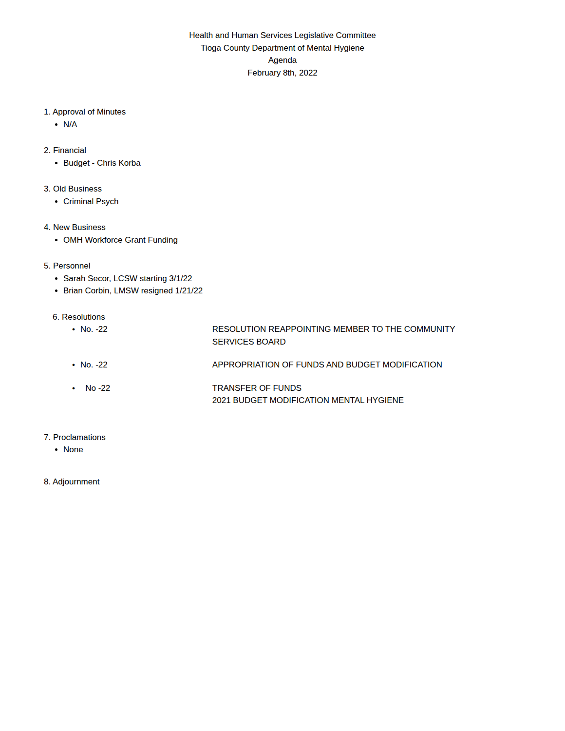Health and Human Services Legislative Committee
Tioga County Department of Mental Hygiene
Agenda
February 8th, 2022
Approval of Minutes
N/A
Financial
Budget - Chris Korba
Old Business
Criminal Psych
New Business
OMH Workforce Grant Funding
Personnel
Sarah Secor, LCSW starting 3/1/22
Brian Corbin, LMSW resigned 1/21/22
Resolutions
| • No. -22 | RESOLUTION REAPPOINTING MEMBER TO THE COMMUNITY SERVICES BOARD |
| • No. -22 | APPROPRIATION OF FUNDS AND BUDGET MODIFICATION |
| • No -22 | TRANSFER OF FUNDS 2021 BUDGET MODIFICATION MENTAL HYGIENE |
Proclamations
None
Adjournment